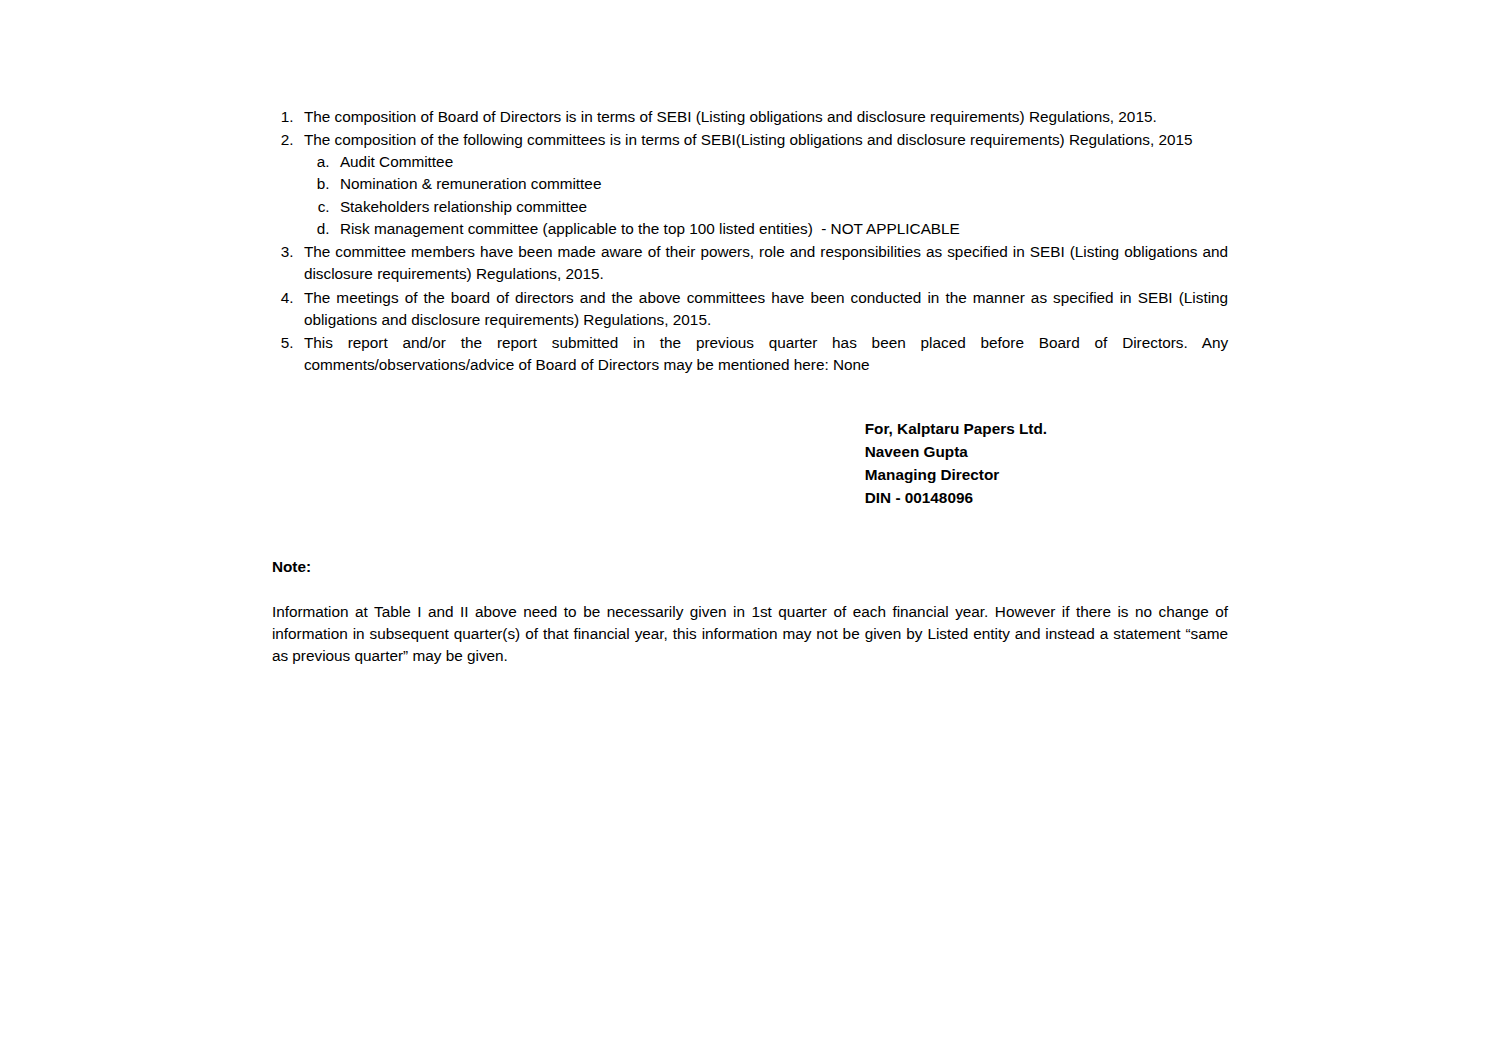The composition of Board of Directors is in terms of SEBI (Listing obligations and disclosure requirements) Regulations, 2015.
The composition of the following committees is in terms of SEBI(Listing obligations and disclosure requirements) Regulations, 2015
Audit Committee
Nomination & remuneration committee
Stakeholders relationship committee
Risk management committee (applicable to the top 100 listed entities) - NOT APPLICABLE
The committee members have been made aware of their powers, role and responsibilities as specified in SEBI (Listing obligations and disclosure requirements) Regulations, 2015.
The meetings of the board of directors and the above committees have been conducted in the manner as specified in SEBI (Listing obligations and disclosure requirements) Regulations, 2015.
This report and/or the report submitted in the previous quarter has been placed before Board of Directors. Any comments/observations/advice of Board of Directors may be mentioned here: None
For, Kalptaru Papers Ltd.
Naveen Gupta
Managing Director
DIN - 00148096
Note:
Information at Table I and II above need to be necessarily given in 1st quarter of each financial year. However if there is no change of information in subsequent quarter(s) of that financial year, this information may not be given by Listed entity and instead a statement “same as previous quarter” may be given.